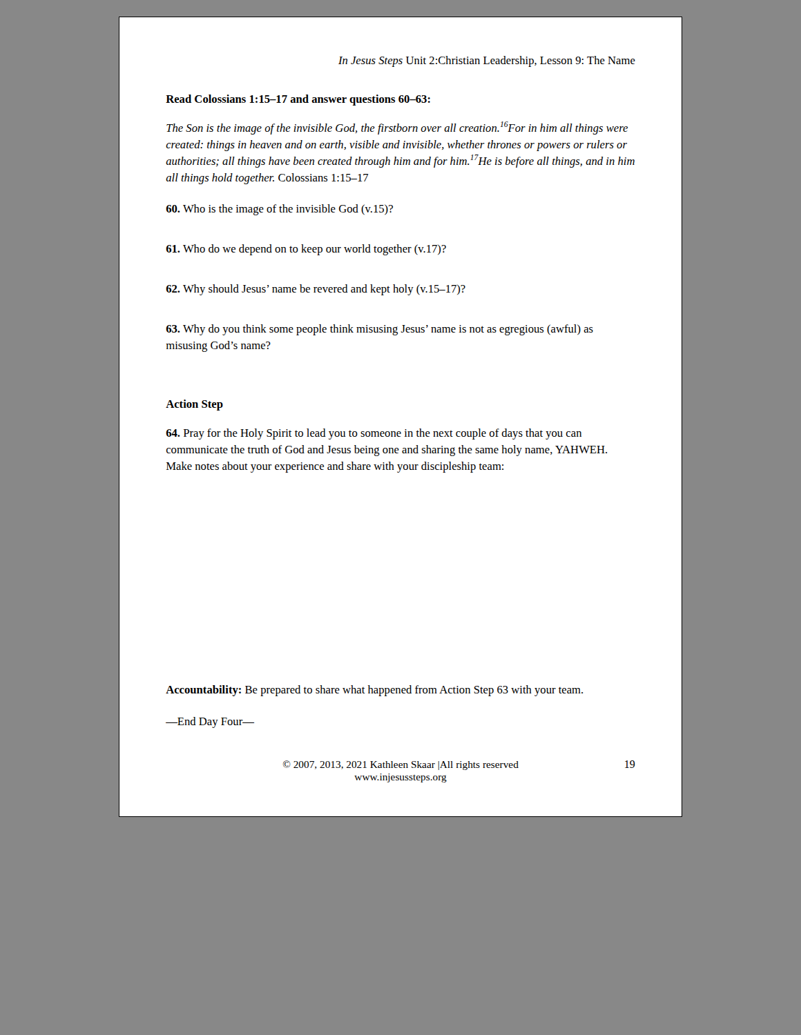In Jesus Steps Unit 2:Christian Leadership, Lesson 9: The Name
Read Colossians 1:15–17 and answer questions 60–63:
The Son is the image of the invisible God, the firstborn over all creation.16For in him all things were created: things in heaven and on earth, visible and invisible, whether thrones or powers or rulers or authorities; all things have been created through him and for him.17He is before all things, and in him all things hold together. Colossians 1:15–17
60. Who is the image of the invisible God (v.15)?
61. Who do we depend on to keep our world together (v.17)?
62. Why should Jesus’ name be revered and kept holy (v.15–17)?
63. Why do you think some people think misusing Jesus’ name is not as egregious (awful) as misusing God’s name?
Action Step
64. Pray for the Holy Spirit to lead you to someone in the next couple of days that you can communicate the truth of God and Jesus being one and sharing the same holy name, YAHWEH. Make notes about your experience and share with your discipleship team:
Accountability: Be prepared to share what happened from Action Step 63 with your team.
—End Day Four—
© 2007, 2013, 2021 Kathleen Skaar |All rights reserved www.injesussteps.org 19